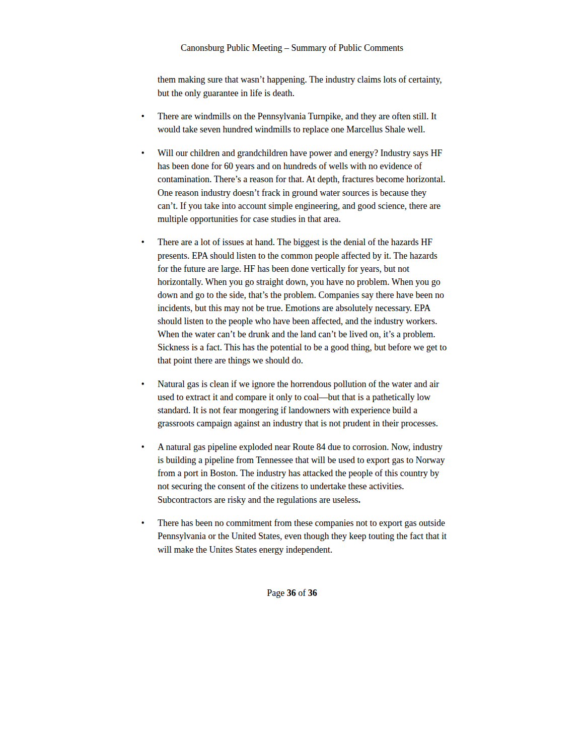Canonsburg Public Meeting – Summary of Public Comments
them making sure that wasn’t happening. The industry claims lots of certainty, but the only guarantee in life is death.
There are windmills on the Pennsylvania Turnpike, and they are often still. It would take seven hundred windmills to replace one Marcellus Shale well.
Will our children and grandchildren have power and energy? Industry says HF has been done for 60 years and on hundreds of wells with no evidence of contamination. There’s a reason for that. At depth, fractures become horizontal. One reason industry doesn’t frack in ground water sources is because they can’t. If you take into account simple engineering, and good science, there are multiple opportunities for case studies in that area.
There are a lot of issues at hand. The biggest is the denial of the hazards HF presents. EPA should listen to the common people affected by it. The hazards for the future are large. HF has been done vertically for years, but not horizontally. When you go straight down, you have no problem. When you go down and go to the side, that’s the problem. Companies say there have been no incidents, but this may not be true. Emotions are absolutely necessary. EPA should listen to the people who have been affected, and the industry workers. When the water can’t be drunk and the land can’t be lived on, it’s a problem. Sickness is a fact. This has the potential to be a good thing, but before we get to that point there are things we should do.
Natural gas is clean if we ignore the horrendous pollution of the water and air used to extract it and compare it only to coal—but that is a pathetically low standard. It is not fear mongering if landowners with experience build a grassroots campaign against an industry that is not prudent in their processes.
A natural gas pipeline exploded near Route 84 due to corrosion. Now, industry is building a pipeline from Tennessee that will be used to export gas to Norway from a port in Boston. The industry has attacked the people of this country by not securing the consent of the citizens to undertake these activities. Subcontractors are risky and the regulations are useless.
There has been no commitment from these companies not to export gas outside Pennsylvania or the United States, even though they keep touting the fact that it will make the Unites States energy independent.
Page 36 of 36